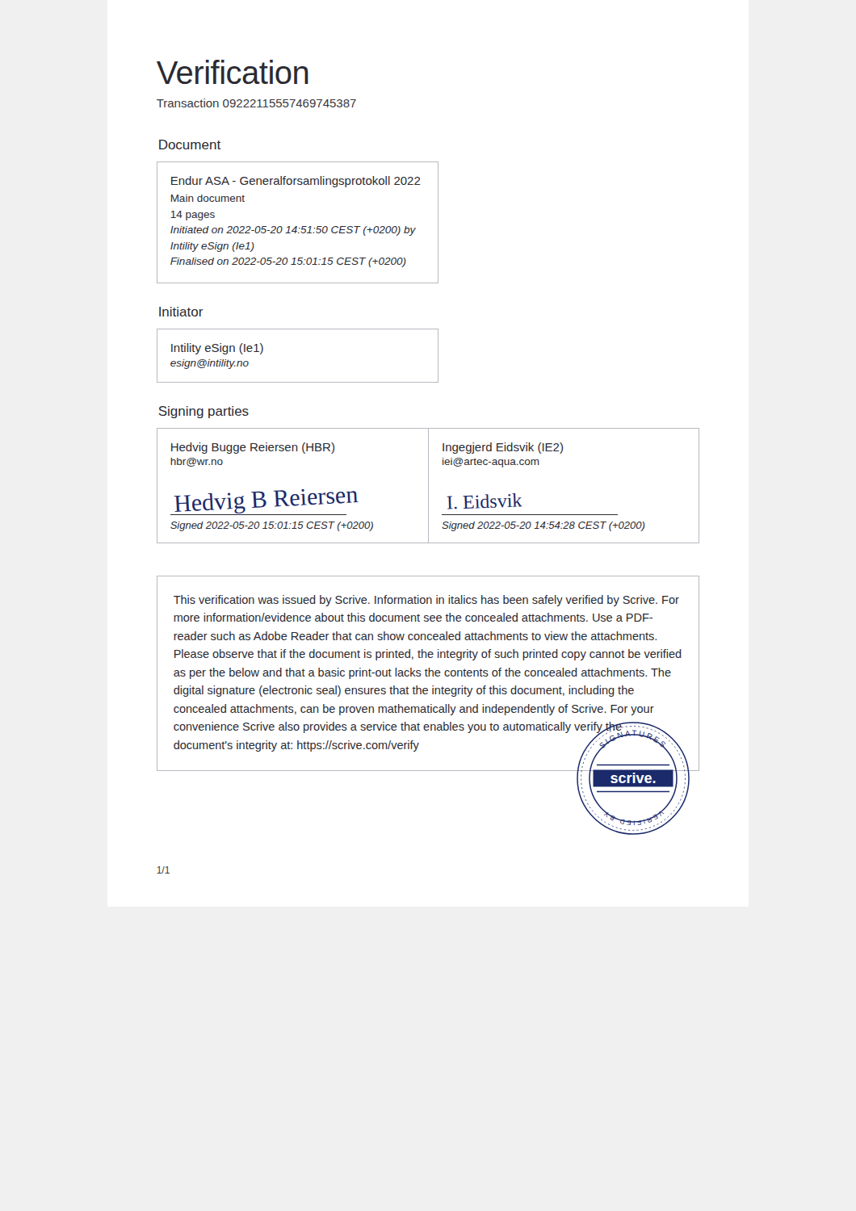Verification
Transaction 09222115557469745387
Document
Endur ASA - Generalforsamlingsprotokoll 2022
Main document
14 pages
Initiated on 2022-05-20 14:51:50 CEST (+0200) by Intility eSign (Ie1)
Finalised on 2022-05-20 15:01:15 CEST (+0200)
Initiator
Intility eSign (Ie1)
esign@intility.no
Signing parties
Hedvig Bugge Reiersen (HBR)
hbr@wr.no
Hedvig B Reiersen
Signed 2022-05-20 15:01:15 CEST (+0200)
Ingegjerd Eidsvik (IE2)
iei@artec-aqua.com
I. Eidsvik
Signed 2022-05-20 14:54:28 CEST (+0200)
This verification was issued by Scrive. Information in italics has been safely verified by Scrive. For more information/evidence about this document see the concealed attachments. Use a PDF-reader such as Adobe Reader that can show concealed attachments to view the attachments. Please observe that if the document is printed, the integrity of such printed copy cannot be verified as per the below and that a basic print-out lacks the contents of the concealed attachments. The digital signature (electronic seal) ensures that the integrity of this document, including the concealed attachments, can be proven mathematically and independently of Scrive. For your convenience Scrive also provides a service that enables you to automatically verify the document's integrity at: https://scrive.com/verify
SIGNATURES VERIFIED BY scrive.
1/1